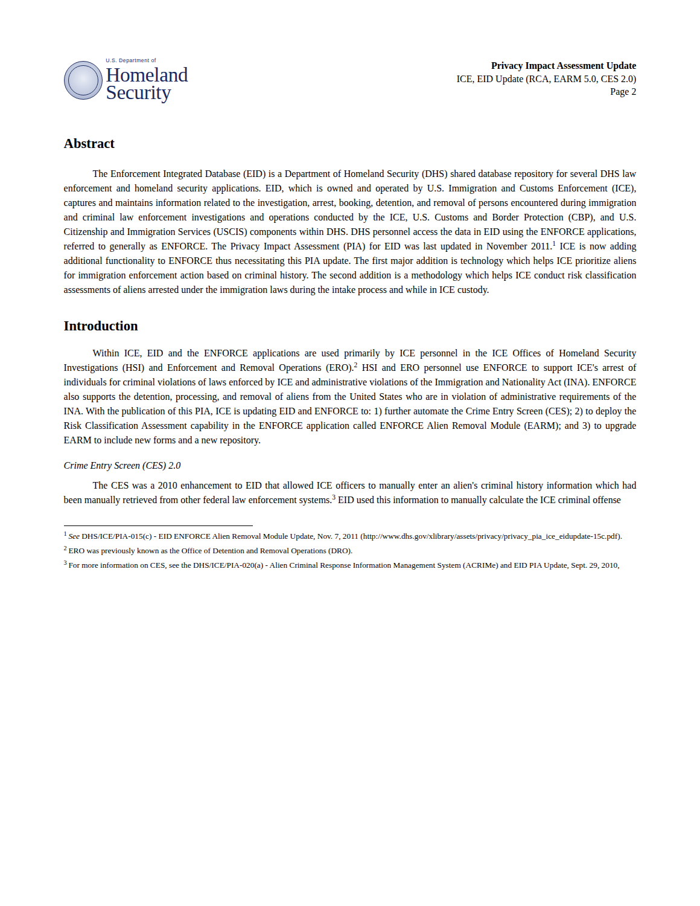U.S. Department of Homeland Security
Privacy Impact Assessment Update
ICE, EID Update (RCA, EARM 5.0, CES 2.0)
Page 2
Abstract
The Enforcement Integrated Database (EID) is a Department of Homeland Security (DHS) shared database repository for several DHS law enforcement and homeland security applications. EID, which is owned and operated by U.S. Immigration and Customs Enforcement (ICE), captures and maintains information related to the investigation, arrest, booking, detention, and removal of persons encountered during immigration and criminal law enforcement investigations and operations conducted by the ICE, U.S. Customs and Border Protection (CBP), and U.S. Citizenship and Immigration Services (USCIS) components within DHS. DHS personnel access the data in EID using the ENFORCE applications, referred to generally as ENFORCE. The Privacy Impact Assessment (PIA) for EID was last updated in November 2011.1 ICE is now adding additional functionality to ENFORCE thus necessitating this PIA update. The first major addition is technology which helps ICE prioritize aliens for immigration enforcement action based on criminal history. The second addition is a methodology which helps ICE conduct risk classification assessments of aliens arrested under the immigration laws during the intake process and while in ICE custody.
Introduction
Within ICE, EID and the ENFORCE applications are used primarily by ICE personnel in the ICE Offices of Homeland Security Investigations (HSI) and Enforcement and Removal Operations (ERO).2 HSI and ERO personnel use ENFORCE to support ICE's arrest of individuals for criminal violations of laws enforced by ICE and administrative violations of the Immigration and Nationality Act (INA). ENFORCE also supports the detention, processing, and removal of aliens from the United States who are in violation of administrative requirements of the INA. With the publication of this PIA, ICE is updating EID and ENFORCE to: 1) further automate the Crime Entry Screen (CES); 2) to deploy the Risk Classification Assessment capability in the ENFORCE application called ENFORCE Alien Removal Module (EARM); and 3) to upgrade EARM to include new forms and a new repository.
Crime Entry Screen (CES) 2.0
The CES was a 2010 enhancement to EID that allowed ICE officers to manually enter an alien's criminal history information which had been manually retrieved from other federal law enforcement systems.3 EID used this information to manually calculate the ICE criminal offense
1 See DHS/ICE/PIA-015(c) - EID ENFORCE Alien Removal Module Update, Nov. 7, 2011 (http://www.dhs.gov/xlibrary/assets/privacy/privacy_pia_ice_eidupdate-15c.pdf).
2 ERO was previously known as the Office of Detention and Removal Operations (DRO).
3 For more information on CES, see the DHS/ICE/PIA-020(a) - Alien Criminal Response Information Management System (ACRIMe) and EID PIA Update, Sept. 29, 2010,